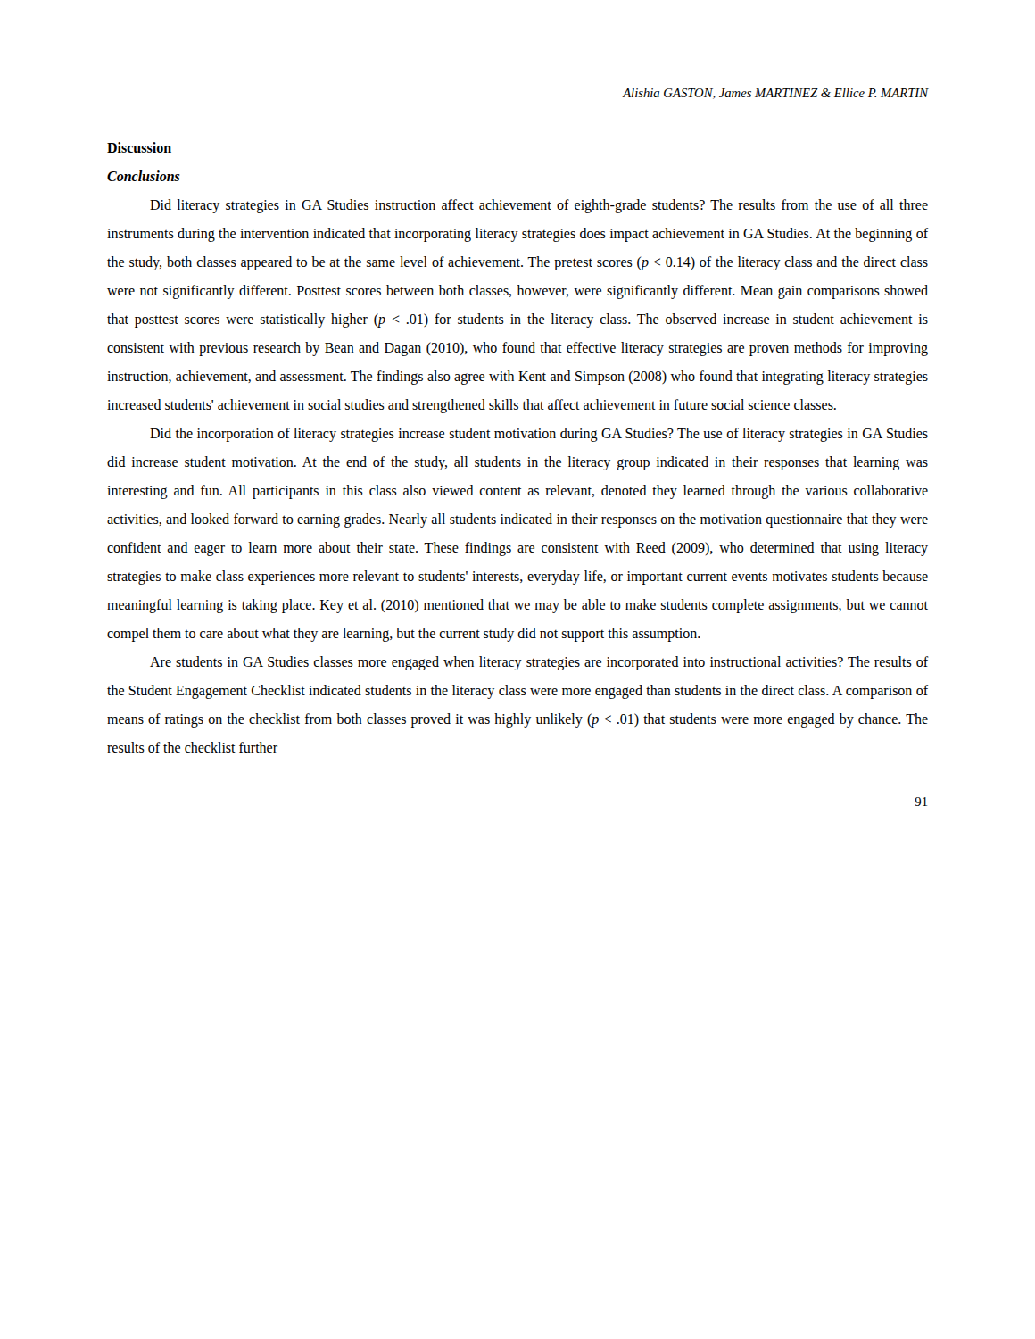Alishia GASTON, James MARTINEZ & Ellice P. MARTIN
Discussion
Conclusions
Did literacy strategies in GA Studies instruction affect achievement of eighth-grade students? The results from the use of all three instruments during the intervention indicated that incorporating literacy strategies does impact achievement in GA Studies. At the beginning of the study, both classes appeared to be at the same level of achievement. The pretest scores (p < 0.14) of the literacy class and the direct class were not significantly different. Posttest scores between both classes, however, were significantly different. Mean gain comparisons showed that posttest scores were statistically higher (p < .01) for students in the literacy class. The observed increase in student achievement is consistent with previous research by Bean and Dagan (2010), who found that effective literacy strategies are proven methods for improving instruction, achievement, and assessment. The findings also agree with Kent and Simpson (2008) who found that integrating literacy strategies increased students' achievement in social studies and strengthened skills that affect achievement in future social science classes.
Did the incorporation of literacy strategies increase student motivation during GA Studies? The use of literacy strategies in GA Studies did increase student motivation. At the end of the study, all students in the literacy group indicated in their responses that learning was interesting and fun. All participants in this class also viewed content as relevant, denoted they learned through the various collaborative activities, and looked forward to earning grades. Nearly all students indicated in their responses on the motivation questionnaire that they were confident and eager to learn more about their state. These findings are consistent with Reed (2009), who determined that using literacy strategies to make class experiences more relevant to students' interests, everyday life, or important current events motivates students because meaningful learning is taking place. Key et al. (2010) mentioned that we may be able to make students complete assignments, but we cannot compel them to care about what they are learning, but the current study did not support this assumption.
Are students in GA Studies classes more engaged when literacy strategies are incorporated into instructional activities? The results of the Student Engagement Checklist indicated students in the literacy class were more engaged than students in the direct class. A comparison of means of ratings on the checklist from both classes proved it was highly unlikely (p < .01) that students were more engaged by chance. The results of the checklist further
91